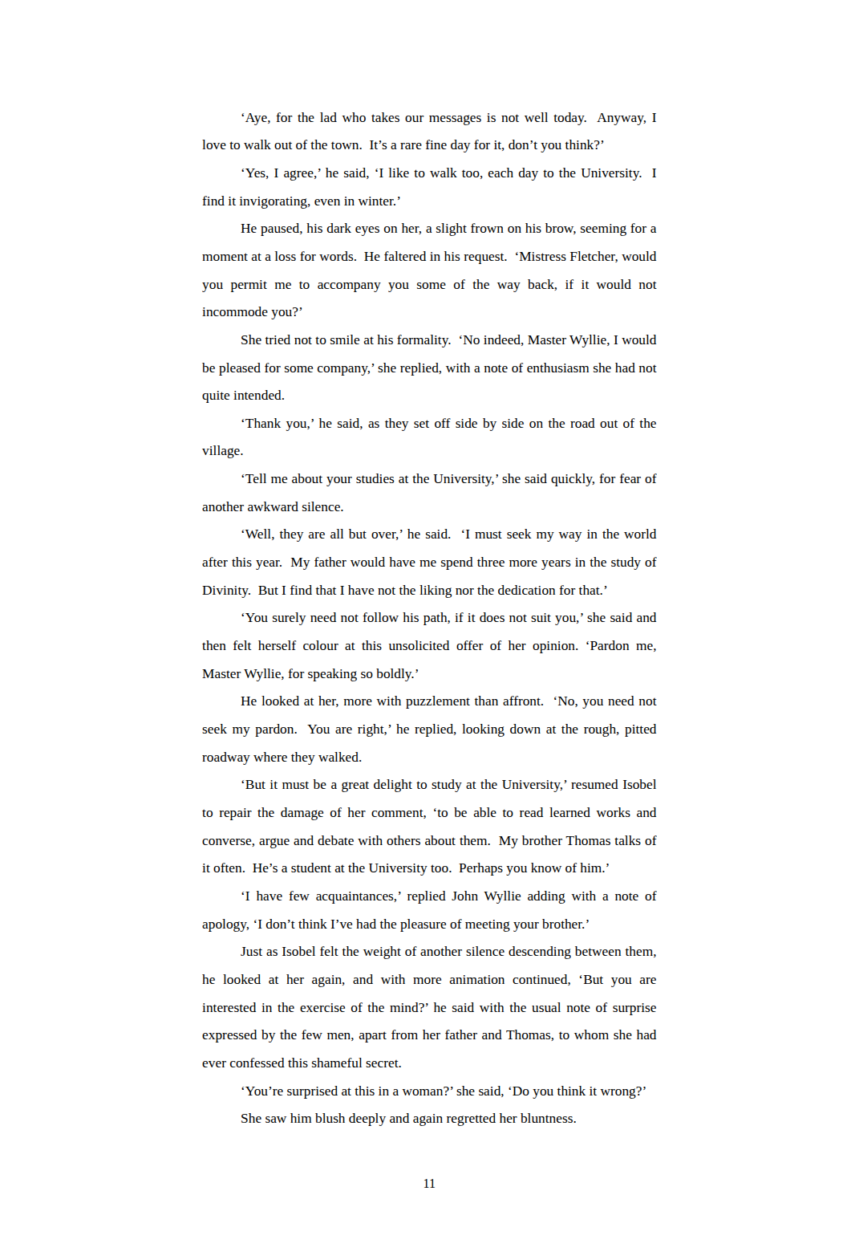‘Aye, for the lad who takes our messages is not well today. Anyway, I love to walk out of the town. It’s a rare fine day for it, don’t you think?’
‘Yes, I agree,’ he said, ‘I like to walk too, each day to the University. I find it invigorating, even in winter.’
He paused, his dark eyes on her, a slight frown on his brow, seeming for a moment at a loss for words. He faltered in his request. ‘Mistress Fletcher, would you permit me to accompany you some of the way back, if it would not incommode you?’
She tried not to smile at his formality. ‘No indeed, Master Wyllie, I would be pleased for some company,’ she replied, with a note of enthusiasm she had not quite intended.
‘Thank you,’ he said, as they set off side by side on the road out of the village.
‘Tell me about your studies at the University,’ she said quickly, for fear of another awkward silence.
‘Well, they are all but over,’ he said. ‘I must seek my way in the world after this year. My father would have me spend three more years in the study of Divinity. But I find that I have not the liking nor the dedication for that.’
‘You surely need not follow his path, if it does not suit you,’ she said and then felt herself colour at this unsolicited offer of her opinion. ‘Pardon me, Master Wyllie, for speaking so boldly.’
He looked at her, more with puzzlement than affront. ‘No, you need not seek my pardon. You are right,’ he replied, looking down at the rough, pitted roadway where they walked.
‘But it must be a great delight to study at the University,’ resumed Isobel to repair the damage of her comment, ‘to be able to read learned works and converse, argue and debate with others about them. My brother Thomas talks of it often. He’s a student at the University too. Perhaps you know of him.’
‘I have few acquaintances,’ replied John Wyllie adding with a note of apology, ‘I don’t think I’ve had the pleasure of meeting your brother.’
Just as Isobel felt the weight of another silence descending between them, he looked at her again, and with more animation continued, ‘But you are interested in the exercise of the mind?’ he said with the usual note of surprise expressed by the few men, apart from her father and Thomas, to whom she had ever confessed this shameful secret.
‘You’re surprised at this in a woman?’ she said, ‘Do you think it wrong?’
She saw him blush deeply and again regretted her bluntness.
11